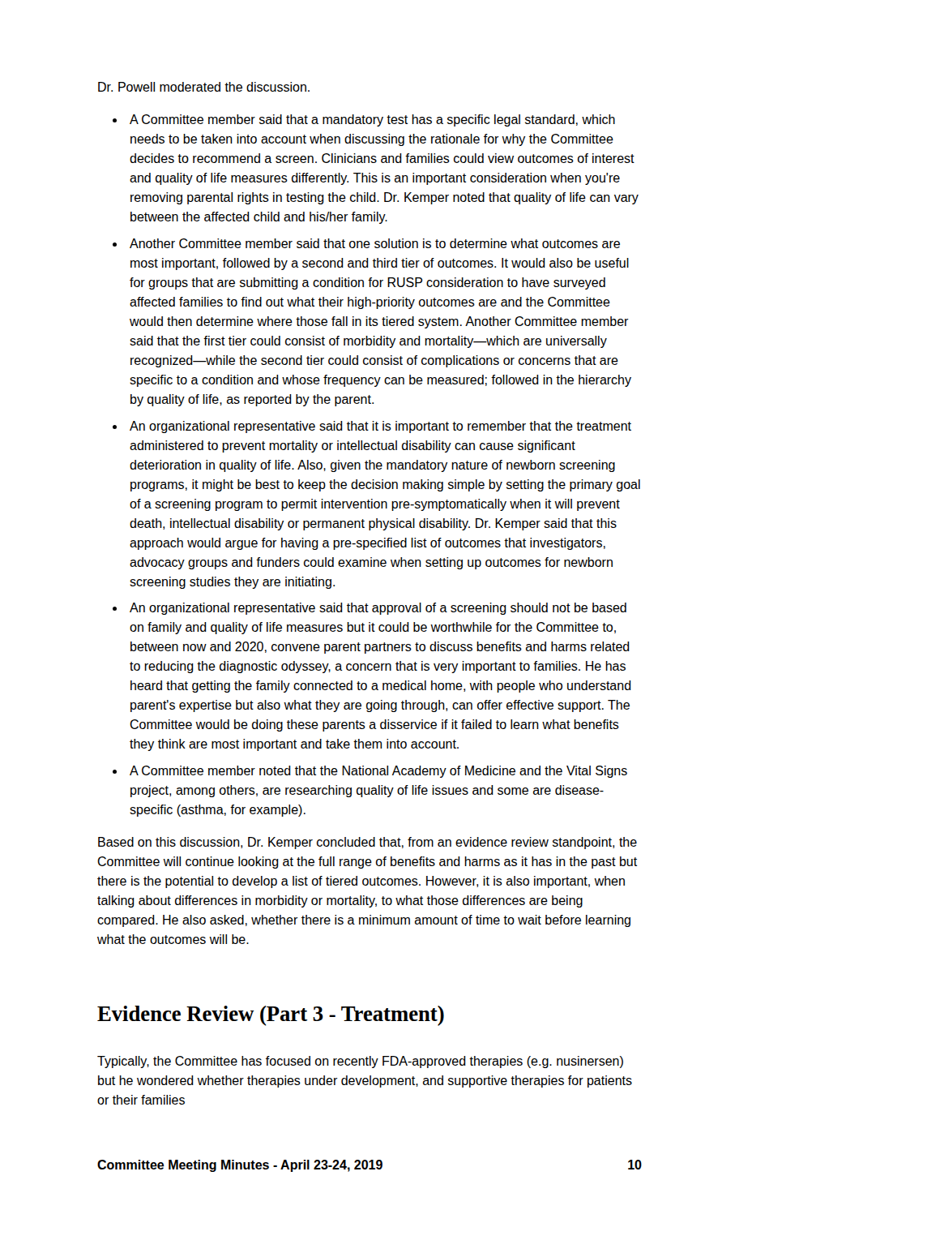Dr. Powell moderated the discussion.
A Committee member said that a mandatory test has a specific legal standard, which needs to be taken into account when discussing the rationale for why the Committee decides to recommend a screen. Clinicians and families could view outcomes of interest and quality of life measures differently. This is an important consideration when you're removing parental rights in testing the child. Dr. Kemper noted that quality of life can vary between the affected child and his/her family.
Another Committee member said that one solution is to determine what outcomes are most important, followed by a second and third tier of outcomes. It would also be useful for groups that are submitting a condition for RUSP consideration to have surveyed affected families to find out what their high-priority outcomes are and the Committee would then determine where those fall in its tiered system. Another Committee member said that the first tier could consist of morbidity and mortality—which are universally recognized—while the second tier could consist of complications or concerns that are specific to a condition and whose frequency can be measured; followed in the hierarchy by quality of life, as reported by the parent.
An organizational representative said that it is important to remember that the treatment administered to prevent mortality or intellectual disability can cause significant deterioration in quality of life. Also, given the mandatory nature of newborn screening programs, it might be best to keep the decision making simple by setting the primary goal of a screening program to permit intervention pre-symptomatically when it will prevent death, intellectual disability or permanent physical disability. Dr. Kemper said that this approach would argue for having a pre-specified list of outcomes that investigators, advocacy groups and funders could examine when setting up outcomes for newborn screening studies they are initiating.
An organizational representative said that approval of a screening should not be based on family and quality of life measures but it could be worthwhile for the Committee to, between now and 2020, convene parent partners to discuss benefits and harms related to reducing the diagnostic odyssey, a concern that is very important to families. He has heard that getting the family connected to a medical home, with people who understand parent's expertise but also what they are going through, can offer effective support. The Committee would be doing these parents a disservice if it failed to learn what benefits they think are most important and take them into account.
A Committee member noted that the National Academy of Medicine and the Vital Signs project, among others, are researching quality of life issues and some are disease-specific (asthma, for example).
Based on this discussion, Dr. Kemper concluded that, from an evidence review standpoint, the Committee will continue looking at the full range of benefits and harms as it has in the past but there is the potential to develop a list of tiered outcomes. However, it is also important, when talking about differences in morbidity or mortality, to what those differences are being compared. He also asked, whether there is a minimum amount of time to wait before learning what the outcomes will be.
Evidence Review (Part 3 - Treatment)
Typically, the Committee has focused on recently FDA-approved therapies (e.g. nusinersen) but he wondered whether therapies under development, and supportive therapies for patients or their families
Committee Meeting Minutes - April 23-24, 2019 10